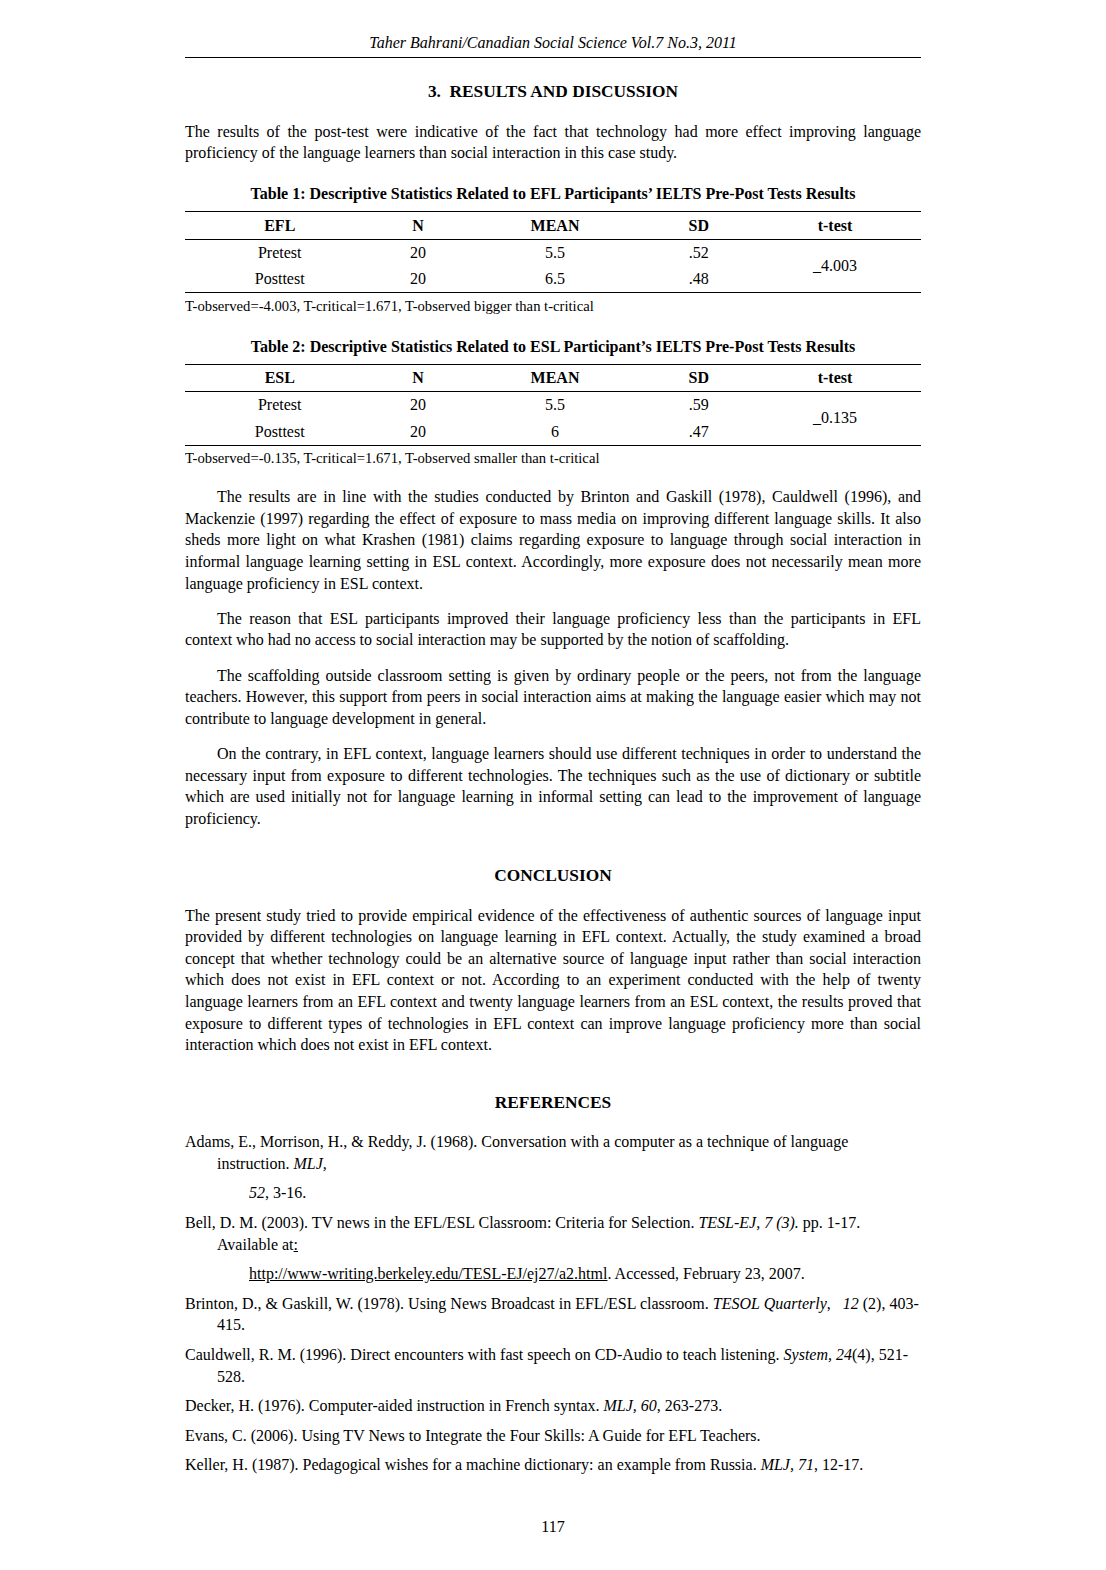Taher Bahrani/Canadian Social Science Vol.7 No.3, 2011
3. RESULTS AND DISCUSSION
The results of the post-test were indicative of the fact that technology had more effect improving language proficiency of the language learners than social interaction in this case study.
Table 1: Descriptive Statistics Related to EFL Participants’ IELTS Pre-Post Tests Results
| EFL | N | MEAN | SD | t-test |
| --- | --- | --- | --- | --- |
| Pretest | 20 | 5.5 | .52 | _4.003 |
| Posttest | 20 | 6.5 | .48 |
T-observed=-4.003, T-critical=1.671, T-observed bigger than t-critical
Table 2: Descriptive Statistics Related to ESL Participant’s IELTS Pre-Post Tests Results
| ESL | N | MEAN | SD | t-test |
| --- | --- | --- | --- | --- |
| Pretest | 20 | 5.5 | .59 | _0.135 |
| Posttest | 20 | 6 | .47 |
T-observed=-0.135, T-critical=1.671, T-observed smaller than t-critical
The results are in line with the studies conducted by Brinton and Gaskill (1978), Cauldwell (1996), and Mackenzie (1997) regarding the effect of exposure to mass media on improving different language skills. It also sheds more light on what Krashen (1981) claims regarding exposure to language through social interaction in informal language learning setting in ESL context. Accordingly, more exposure does not necessarily mean more language proficiency in ESL context.
The reason that ESL participants improved their language proficiency less than the participants in EFL context who had no access to social interaction may be supported by the notion of scaffolding.
The scaffolding outside classroom setting is given by ordinary people or the peers, not from the language teachers. However, this support from peers in social interaction aims at making the language easier which may not contribute to language development in general.
On the contrary, in EFL context, language learners should use different techniques in order to understand the necessary input from exposure to different technologies. The techniques such as the use of dictionary or subtitle which are used initially not for language learning in informal setting can lead to the improvement of language proficiency.
CONCLUSION
The present study tried to provide empirical evidence of the effectiveness of authentic sources of language input provided by different technologies on language learning in EFL context. Actually, the study examined a broad concept that whether technology could be an alternative source of language input rather than social interaction which does not exist in EFL context or not. According to an experiment conducted with the help of twenty language learners from an EFL context and twenty language learners from an ESL context, the results proved that exposure to different types of technologies in EFL context can improve language proficiency more than social interaction which does not exist in EFL context.
REFERENCES
Adams, E., Morrison, H., & Reddy, J. (1968). Conversation with a computer as a technique of language instruction. MLJ,
52, 3-16.
Bell, D. M. (2003). TV news in the EFL/ESL Classroom: Criteria for Selection. TESL-EJ, 7 (3). pp. 1-17. Available at:
http://www-writing.berkeley.edu/TESL-EJ/ej27/a2.html. Accessed, February 23, 2007.
Brinton, D., & Gaskill, W. (1978). Using News Broadcast in EFL/ESL classroom. TESOL Quarterly, 12 (2), 403-415.
Cauldwell, R. M. (1996). Direct encounters with fast speech on CD-Audio to teach listening. System, 24(4), 521-528.
Decker, H. (1976). Computer-aided instruction in French syntax. MLJ, 60, 263-273.
Evans, C. (2006). Using TV News to Integrate the Four Skills: A Guide for EFL Teachers.
Keller, H. (1987). Pedagogical wishes for a machine dictionary: an example from Russia. MLJ, 71, 12-17.
117